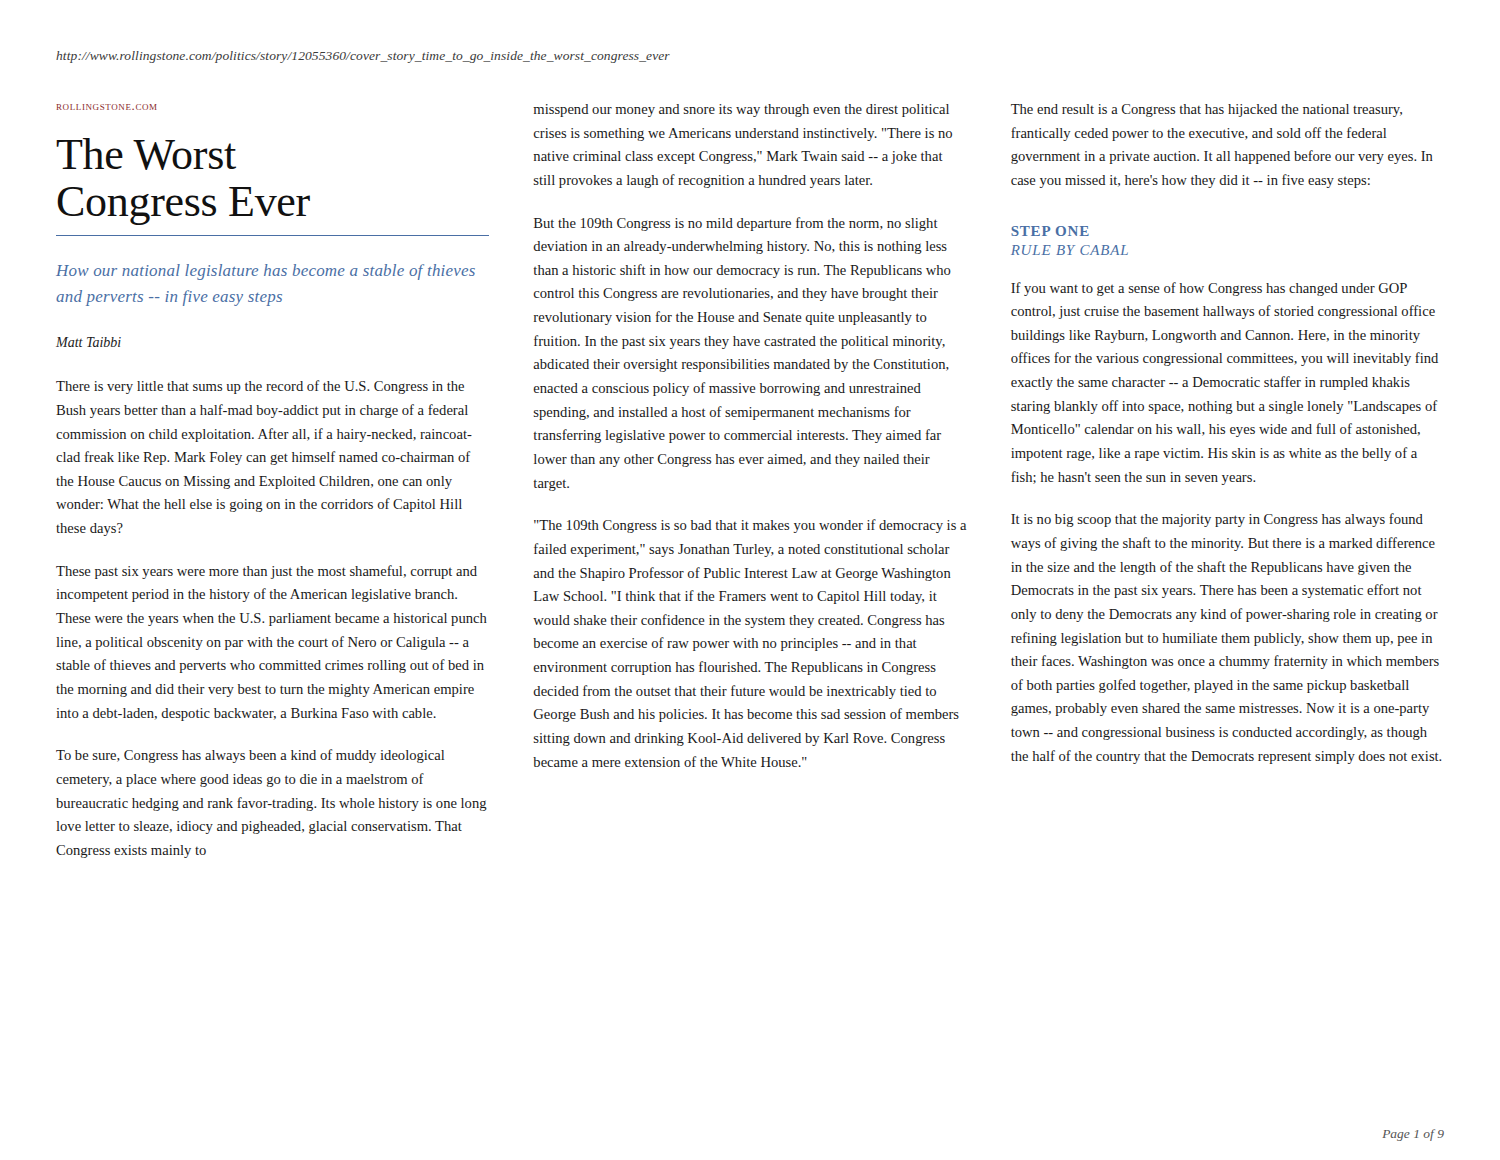http://www.rollingstone.com/politics/story/12055360/cover_story_time_to_go_inside_the_worst_congress_ever
Rollingstone.com
The Worst
Congress Ever
How our national legislature has become a stable of thieves and perverts -- in five easy steps
Matt Taibbi
There is very little that sums up the record of the U.S. Congress in the Bush years better than a half-mad boy-addict put in charge of a federal commission on child exploitation. After all, if a hairy-necked, raincoat-clad freak like Rep. Mark Foley can get himself named co-chairman of the House Caucus on Missing and Exploited Children, one can only wonder: What the hell else is going on in the corridors of Capitol Hill these days?
These past six years were more than just the most shameful, corrupt and incompetent period in the history of the American legislative branch. These were the years when the U.S. parliament became a historical punch line, a political obscenity on par with the court of Nero or Caligula -- a stable of thieves and perverts who committed crimes rolling out of bed in the morning and did their very best to turn the mighty American empire into a debt-laden, despotic backwater, a Burkina Faso with cable.
To be sure, Congress has always been a kind of muddy ideological cemetery, a place where good ideas go to die in a maelstrom of bureaucratic hedging and rank favor-trading. Its whole history is one long love letter to sleaze, idiocy and pigheaded, glacial conservatism. That Congress exists mainly to
misspend our money and snore its way through even the direst political crises is something we Americans understand instinctively. "There is no native criminal class except Congress," Mark Twain said -- a joke that still provokes a laugh of recognition a hundred years later.
But the 109th Congress is no mild departure from the norm, no slight deviation in an already-underwhelming history. No, this is nothing less than a historic shift in how our democracy is run. The Republicans who control this Congress are revolutionaries, and they have brought their revolutionary vision for the House and Senate quite unpleasantly to fruition. In the past six years they have castrated the political minority, abdicated their oversight responsibilities mandated by the Constitution, enacted a conscious policy of massive borrowing and unrestrained spending, and installed a host of semipermanent mechanisms for transferring legislative power to commercial interests. They aimed far lower than any other Congress has ever aimed, and they nailed their target.
"The 109th Congress is so bad that it makes you wonder if democracy is a failed experiment," says Jonathan Turley, a noted constitutional scholar and the Shapiro Professor of Public Interest Law at George Washington Law School. "I think that if the Framers went to Capitol Hill today, it would shake their confidence in the system they created. Congress has become an exercise of raw power with no principles -- and in that environment corruption has flourished. The Republicans in Congress decided from the outset that their future would be inextricably tied to George Bush and his policies. It has become this sad session of members sitting down and drinking Kool-Aid delivered by Karl Rove. Congress became a mere extension of the White House."
The end result is a Congress that has hijacked the national treasury, frantically ceded power to the executive, and sold off the federal government in a private auction. It all happened before our very eyes. In case you missed it, here's how they did it -- in five easy steps:
STEP ONE
RULE BY CABAL
If you want to get a sense of how Congress has changed under GOP control, just cruise the basement hallways of storied congressional office buildings like Rayburn, Longworth and Cannon. Here, in the minority offices for the various congressional committees, you will inevitably find exactly the same character -- a Democratic staffer in rumpled khakis staring blankly off into space, nothing but a single lonely "Landscapes of Monticello" calendar on his wall, his eyes wide and full of astonished, impotent rage, like a rape victim. His skin is as white as the belly of a fish; he hasn't seen the sun in seven years.
It is no big scoop that the majority party in Congress has always found ways of giving the shaft to the minority. But there is a marked difference in the size and the length of the shaft the Republicans have given the Democrats in the past six years. There has been a systematic effort not only to deny the Democrats any kind of power-sharing role in creating or refining legislation but to humiliate them publicly, show them up, pee in their faces. Washington was once a chummy fraternity in which members of both parties golfed together, played in the same pickup basketball games, probably even shared the same mistresses. Now it is a one-party town -- and congressional business is conducted accordingly, as though the half of the country that the Democrats represent simply does not exist.
Page 1 of 9